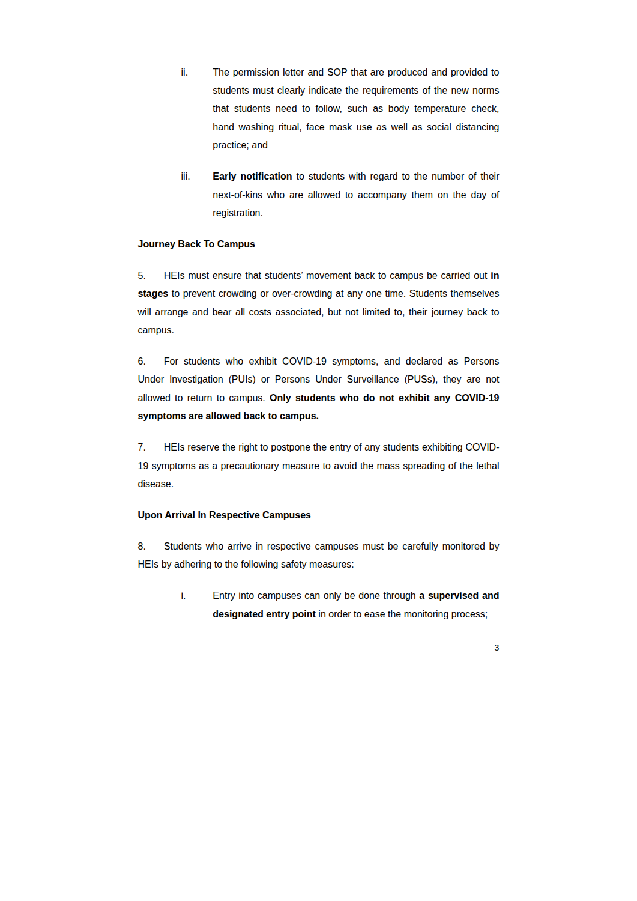ii. The permission letter and SOP that are produced and provided to students must clearly indicate the requirements of the new norms that students need to follow, such as body temperature check, hand washing ritual, face mask use as well as social distancing practice; and
iii. Early notification to students with regard to the number of their next-of-kins who are allowed to accompany them on the day of registration.
Journey Back To Campus
5. HEIs must ensure that students’ movement back to campus be carried out in stages to prevent crowding or over-crowding at any one time. Students themselves will arrange and bear all costs associated, but not limited to, their journey back to campus.
6. For students who exhibit COVID-19 symptoms, and declared as Persons Under Investigation (PUIs) or Persons Under Surveillance (PUSs), they are not allowed to return to campus. Only students who do not exhibit any COVID-19 symptoms are allowed back to campus.
7. HEIs reserve the right to postpone the entry of any students exhibiting COVID-19 symptoms as a precautionary measure to avoid the mass spreading of the lethal disease.
Upon Arrival In Respective Campuses
8. Students who arrive in respective campuses must be carefully monitored by HEIs by adhering to the following safety measures:
i. Entry into campuses can only be done through a supervised and designated entry point in order to ease the monitoring process;
3